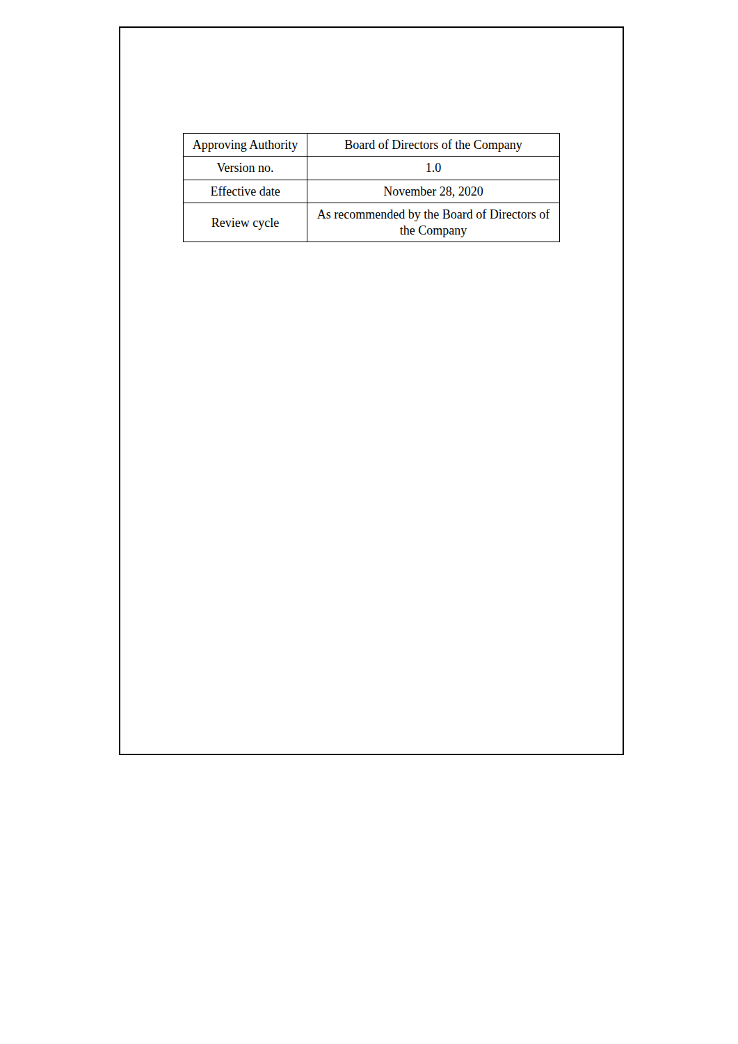| Approving Authority | Board of Directors of the Company |
| Version no. | 1.0 |
| Effective date | November 28, 2020 |
| Review cycle | As recommended by the Board of Directors of the Company |